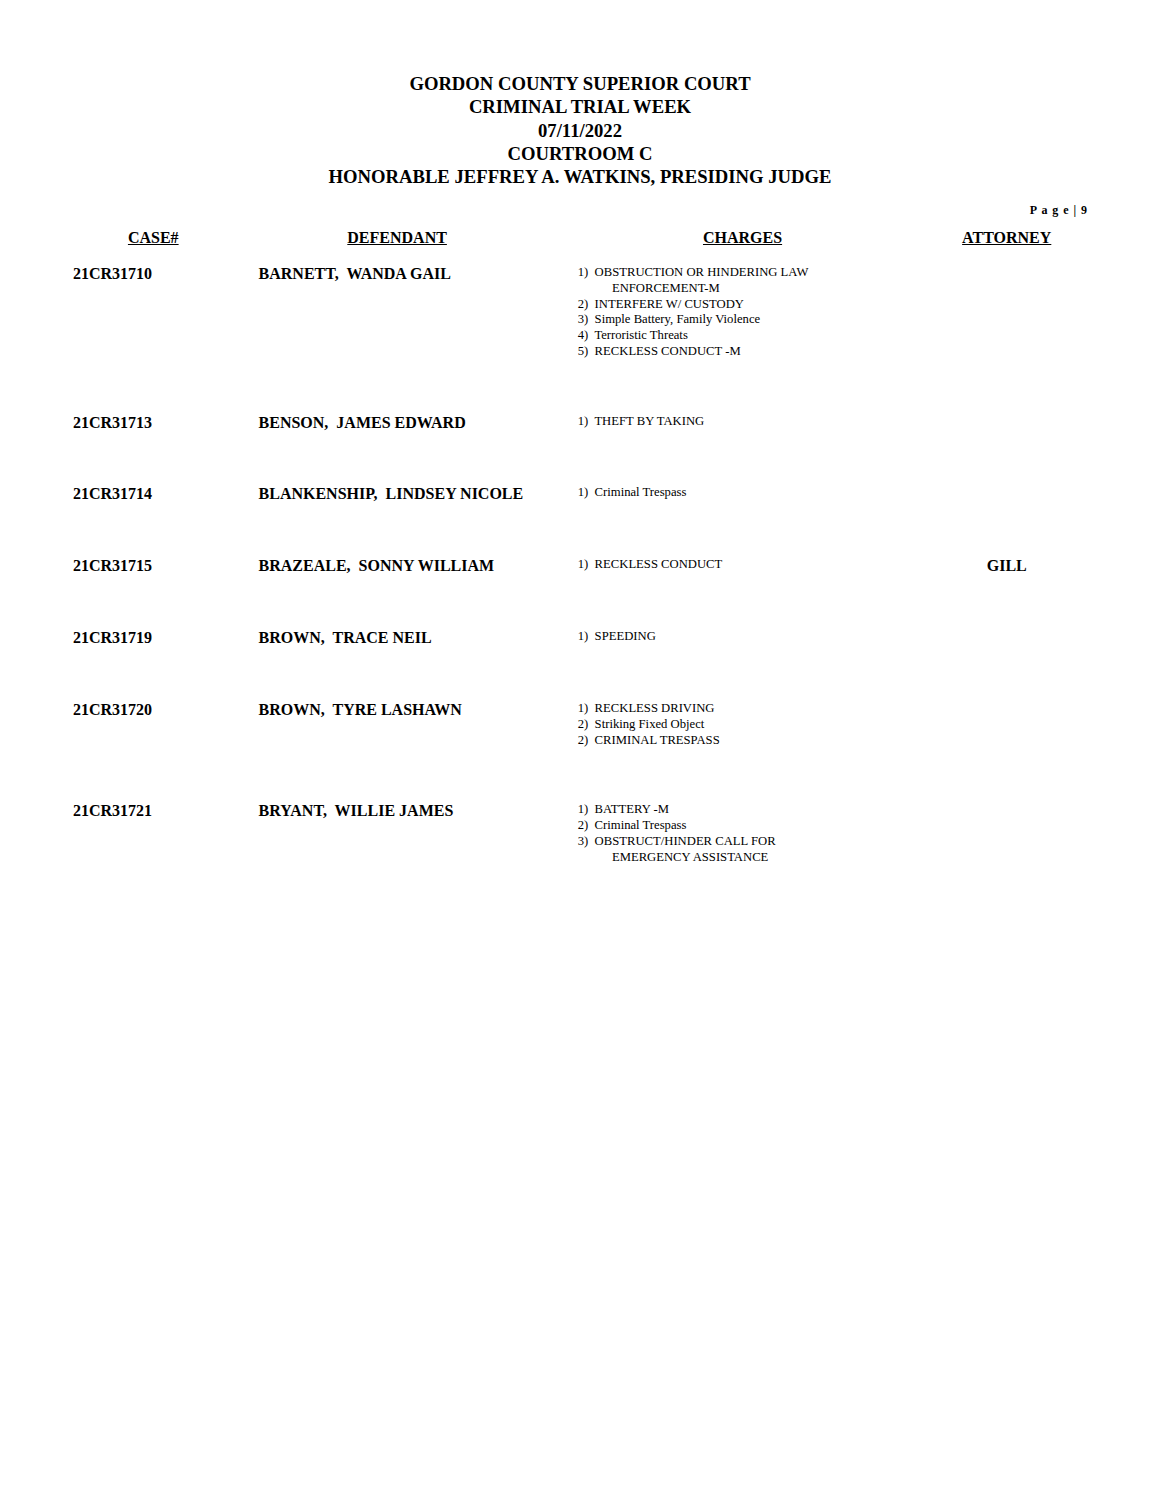GORDON COUNTY SUPERIOR COURT
CRIMINAL TRIAL WEEK
07/11/2022
COURTROOM C
HONORABLE JEFFREY A. WATKINS, PRESIDING JUDGE
P a g e | 9
| CASE# | DEFENDANT | CHARGES | ATTORNEY |
| --- | --- | --- | --- |
| 21CR31710 | BARNETT, WANDA GAIL | 1) OBSTRUCTION OR HINDERING LAW ENFORCEMENT-M 2) INTERFERE W/ CUSTODY 3) Simple Battery, Family Violence 4) Terroristic Threats 5) RECKLESS CONDUCT -M | |
| 21CR31713 | BENSON, JAMES EDWARD | 1) THEFT BY TAKING | |
| 21CR31714 | BLANKENSHIP, LINDSEY NICOLE | 1) Criminal Trespass | |
| 21CR31715 | BRAZEALE, SONNY WILLIAM | 1) RECKLESS CONDUCT | GILL |
| 21CR31719 | BROWN, TRACE NEIL | 1) SPEEDING | |
| 21CR31720 | BROWN, TYRE LASHAWN | 1) RECKLESS DRIVING 2) Striking Fixed Object 2) CRIMINAL TRESPASS | |
| 21CR31721 | BRYANT, WILLIE JAMES | 1) BATTERY -M 2) Criminal Trespass 3) OBSTRUCT/HINDER CALL FOR EMERGENCY ASSISTANCE | |